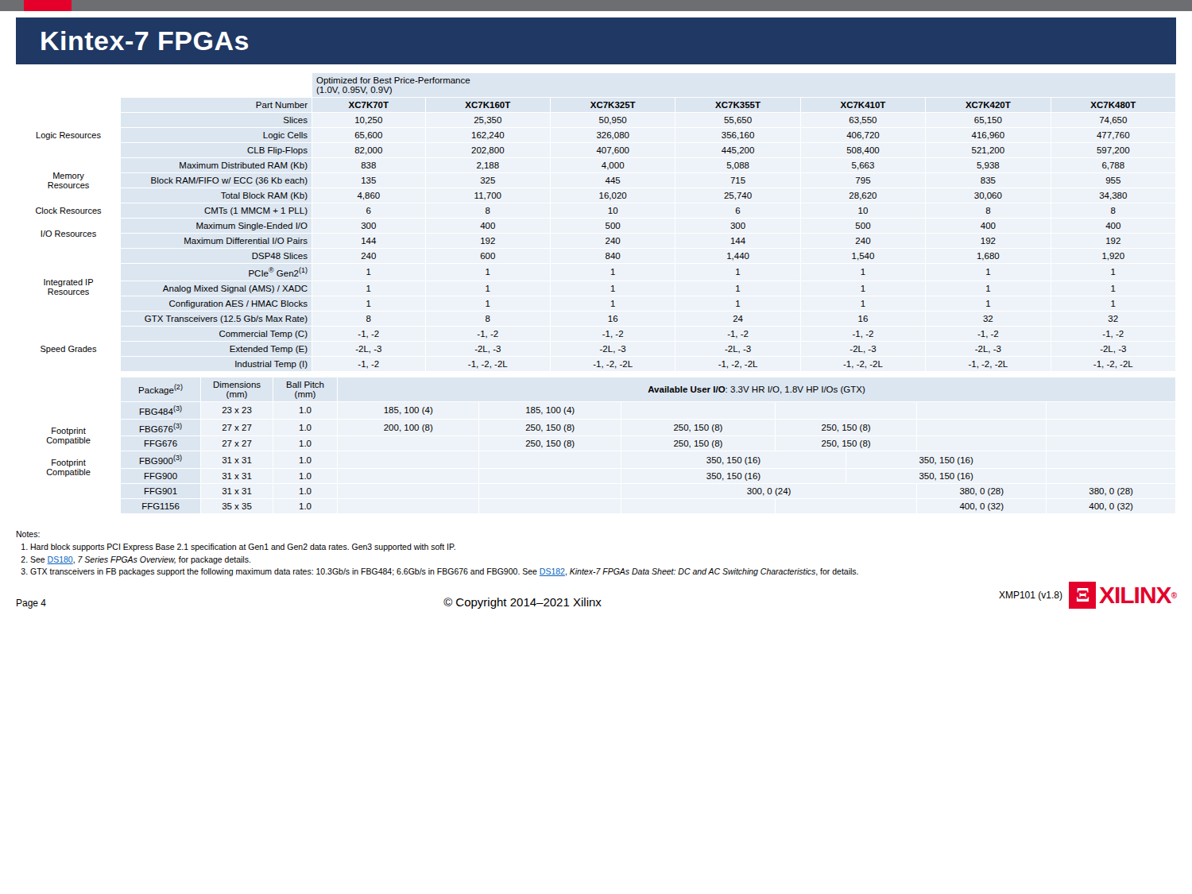Kintex-7 FPGAs
| | | Optimized for Best Price-Performance (1.0V, 0.95V, 0.9V) |
| | Part Number | XC7K70T | XC7K160T | XC7K325T | XC7K355T | XC7K410T | XC7K420T | XC7K480T |
| Logic Resources | Slices | 10,250 | 25,350 | 50,950 | 55,650 | 63,550 | 65,150 | 74,650 |
| Logic Cells | 65,600 | 162,240 | 326,080 | 356,160 | 406,720 | 416,960 | 477,760 |
| CLB Flip-Flops | 82,000 | 202,800 | 407,600 | 445,200 | 508,400 | 521,200 | 597,200 |
| Memory Resources | Maximum Distributed RAM (Kb) | 838 | 2,188 | 4,000 | 5,088 | 5,663 | 5,938 | 6,788 |
| Block RAM/FIFO w/ ECC (36 Kb each) | 135 | 325 | 445 | 715 | 795 | 835 | 955 |
| Total Block RAM (Kb) | 4,860 | 11,700 | 16,020 | 25,740 | 28,620 | 30,060 | 34,380 |
| Clock Resources | CMTs (1 MMCM + 1 PLL) | 6 | 8 | 10 | 6 | 10 | 8 | 8 |
| I/O Resources | Maximum Single-Ended I/O | 300 | 400 | 500 | 300 | 500 | 400 | 400 |
| Maximum Differential I/O Pairs | 144 | 192 | 240 | 144 | 240 | 192 | 192 |
| Integrated IP Resources | DSP48 Slices | 240 | 600 | 840 | 1,440 | 1,540 | 1,680 | 1,920 |
| PCIe ® Gen2 (1) | 1 | 1 | 1 | 1 | 1 | 1 | 1 |
| Analog Mixed Signal (AMS) / XADC | 1 | 1 | 1 | 1 | 1 | 1 | 1 |
| Configuration AES / HMAC Blocks | 1 | 1 | 1 | 1 | 1 | 1 | 1 |
| GTX Transceivers (12.5 Gb/s Max Rate) | 8 | 8 | 16 | 24 | 16 | 32 | 32 |
| Speed Grades | Commercial Temp (C) | -1, -2 | -1, -2 | -1, -2 | -1, -2 | -1, -2 | -1, -2 | -1, -2 |
| Extended Temp (E) | -2L, -3 | -2L, -3 | -2L, -3 | -2L, -3 | -2L, -3 | -2L, -3 | -2L, -3 |
| Industrial Temp (I) | -1, -2 | -1, -2, -2L | -1, -2, -2L | -1, -2, -2L | -1, -2, -2L | -1, -2, -2L | -1, -2, -2L |
| | Package (2) | Dimensions (mm) | Ball Pitch (mm) | Available User I/O : 3.3V HR I/O, 1.8V HP I/Os (GTX) |
| | FBG484 (3) | 23 x 23 | 1.0 | 185, 100 (4) | 185, 100 (4) | | | | |
| Footprint Compatible | FBG676 (3) | 27 x 27 | 1.0 | 200, 100 (8) | 250, 150 (8) | 250, 150 (8) | 250, 150 (8) | | |
| FFG676 | 27 x 27 | 1.0 | | 250, 150 (8) | 250, 150 (8) | 250, 150 (8) | | |
| Footprint Compatible | FBG900 (3) | 31 x 31 | 1.0 | | | 350, 150 (16) | 350, 150 (16) | |
| FFG900 | 31 x 31 | 1.0 | | | 350, 150 (16) | 350, 150 (16) | |
| | FFG901 | 31 x 31 | 1.0 | | | 300, 0 (24) | 380, 0 (28) | 380, 0 (28) |
| | FFG1156 | 35 x 35 | 1.0 | | | | | 400, 0 (32) | 400, 0 (32) |
Notes:
Hard block supports PCI Express Base 2.1 specification at Gen1 and Gen2 data rates. Gen3 supported with soft IP.
See DS180, 7 Series FPGAs Overview, for package details.
GTX transceivers in FB packages support the following maximum data rates: 10.3Gb/s in FBG484; 6.6Gb/s in FBG676 and FBG900. See DS182, Kintex-7 FPGAs Data Sheet: DC and AC Switching Characteristics, for details.
Page 4
© Copyright 2014–2021 Xilinx
XMP101 (v1.8) ΞXILINX®